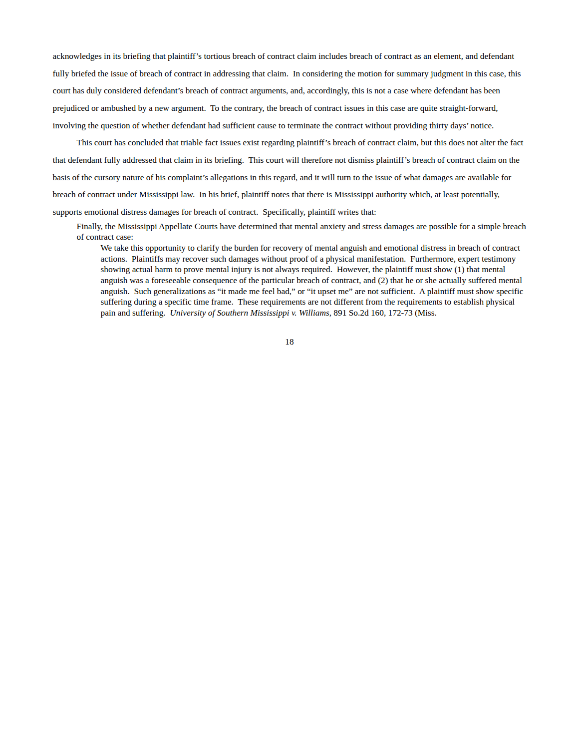acknowledges in its briefing that plaintiff’s tortious breach of contract claim includes breach of contract as an element, and defendant fully briefed the issue of breach of contract in addressing that claim. In considering the motion for summary judgment in this case, this court has duly considered defendant’s breach of contract arguments, and, accordingly, this is not a case where defendant has been prejudiced or ambushed by a new argument. To the contrary, the breach of contract issues in this case are quite straight-forward, involving the question of whether defendant had sufficient cause to terminate the contract without providing thirty days’ notice.
This court has concluded that triable fact issues exist regarding plaintiff’s breach of contract claim, but this does not alter the fact that defendant fully addressed that claim in its briefing. This court will therefore not dismiss plaintiff’s breach of contract claim on the basis of the cursory nature of his complaint’s allegations in this regard, and it will turn to the issue of what damages are available for breach of contract under Mississippi law. In his brief, plaintiff notes that there is Mississippi authority which, at least potentially, supports emotional distress damages for breach of contract. Specifically, plaintiff writes that:
Finally, the Mississippi Appellate Courts have determined that mental anxiety and stress damages are possible for a simple breach of contract case:
We take this opportunity to clarify the burden for recovery of mental anguish and emotional distress in breach of contract actions. Plaintiffs may recover such damages without proof of a physical manifestation. Furthermore, expert testimony showing actual harm to prove mental injury is not always required. However, the plaintiff must show (1) that mental anguish was a foreseeable consequence of the particular breach of contract, and (2) that he or she actually suffered mental anguish. Such generalizations as “it made me feel bad,” or “it upset me” are not sufficient. A plaintiff must show specific suffering during a specific time frame. These requirements are not different from the requirements to establish physical pain and suffering. University of Southern Mississippi v. Williams, 891 So.2d 160, 172-73 (Miss.
18